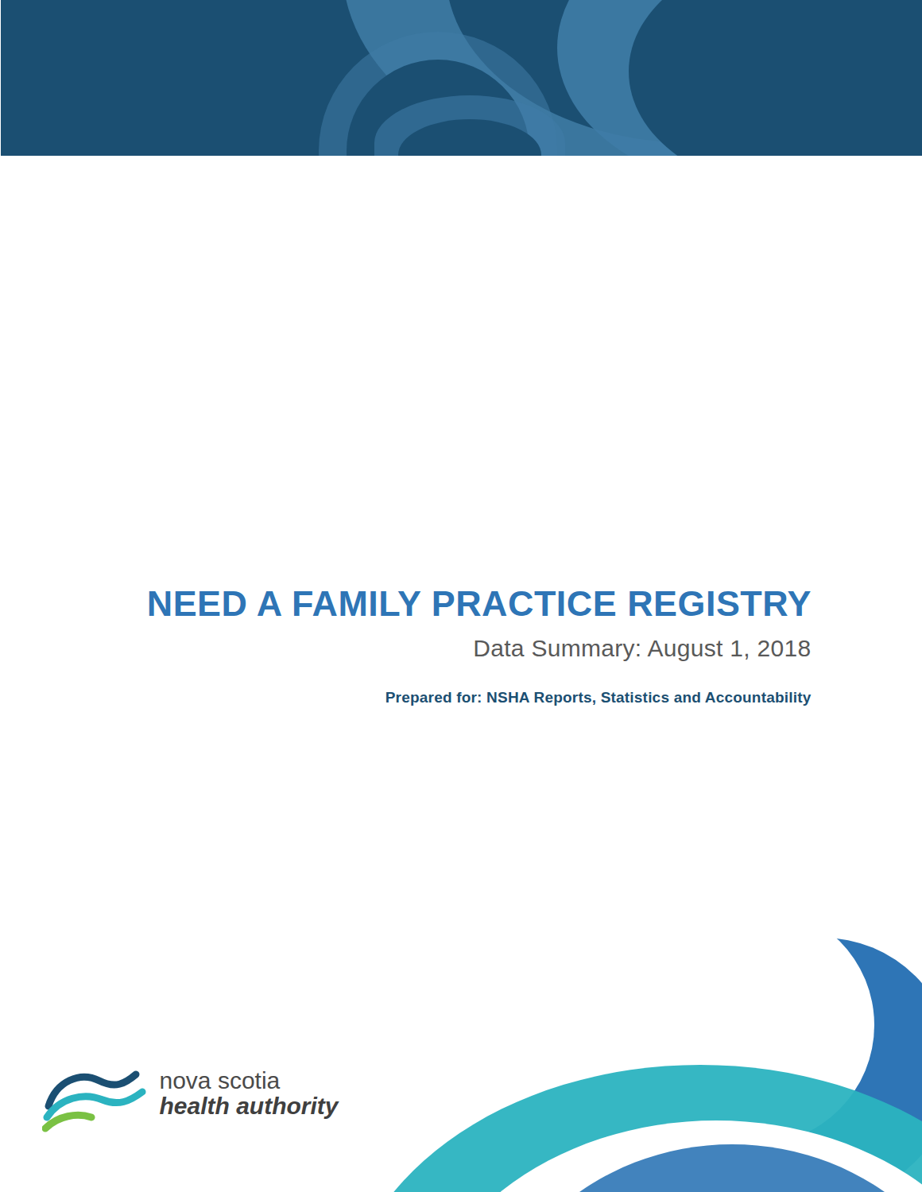Need a Family Practice Registry
Data Summary: August 1, 2018
Prepared for: NSHA Reports, Statistics and Accountability
nova scotia health authority